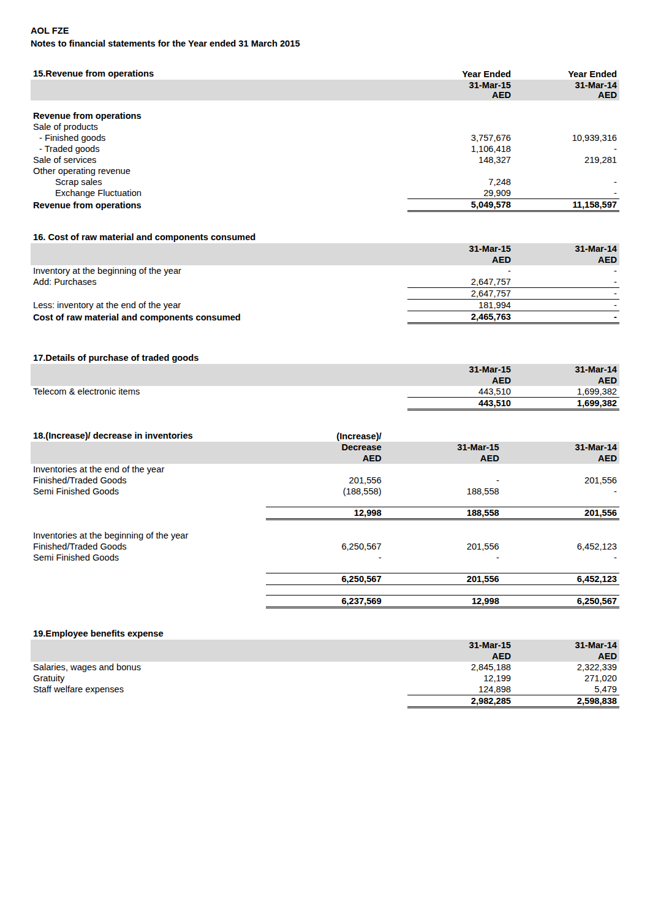AOL FZE
Notes to financial statements for the Year ended 31 March 2015
| 15.Revenue from operations | | Year Ended | Year Ended |
| | | 31-Mar-15 AED | 31-Mar-14 AED |
| Revenue from operations | | | |
| Sale of products | | | |
| - Finished goods | | 3,757,676 | 10,939,316 |
| - Traded goods | | 1,106,418 | - |
| Sale of services | | 148,327 | 219,281 |
| Other operating revenue | | | |
| Scrap sales | | 7,248 | - |
| Exchange Fluctuation | | 29,909 | - |
| Revenue from operations | | 5,049,578 | 11,158,597 |
| 16. Cost of raw material and components consumed |
| | | 31-Mar-15 | 31-Mar-14 |
| | | AED | AED |
| Inventory at the beginning of the year | | - | - |
| Add: Purchases | | 2,647,757 | - |
| | | 2,647,757 | - |
| Less: inventory at the end of the year | | 181,994 | - |
| Cost of raw material and components consumed | | 2,465,763 | - |
| 17.Details of purchase of traded goods |
| | | 31-Mar-15 | 31-Mar-14 |
| | | AED | AED |
| Telecom & electronic items | | 443,510 | 1,699,382 |
| | | 443,510 | 1,699,382 |
| 18.(Increase)/ decrease in inventories | (Increase)/ | | |
| | Decrease | 31-Mar-15 | 31-Mar-14 |
| | AED | AED | AED |
| Inventories at the end of the year | | | |
| Finished/Traded Goods | 201,556 | - | 201,556 |
| Semi Finished Goods | (188,558) | 188,558 | - |
| | 12,998 | 188,558 | 201,556 |
| Inventories at the beginning of the year | | | |
| Finished/Traded Goods | 6,250,567 | 201,556 | 6,452,123 |
| Semi Finished Goods | - | - | - |
| | 6,250,567 | 201,556 | 6,452,123 |
| | 6,237,569 | 12,998 | 6,250,567 |
| 19.Employee benefits expense |
| | | 31-Mar-15 | 31-Mar-14 |
| | | AED | AED |
| Salaries, wages and bonus | | 2,845,188 | 2,322,339 |
| Gratuity | | 12,199 | 271,020 |
| Staff welfare expenses | | 124,898 | 5,479 |
| | | 2,982,285 | 2,598,838 |